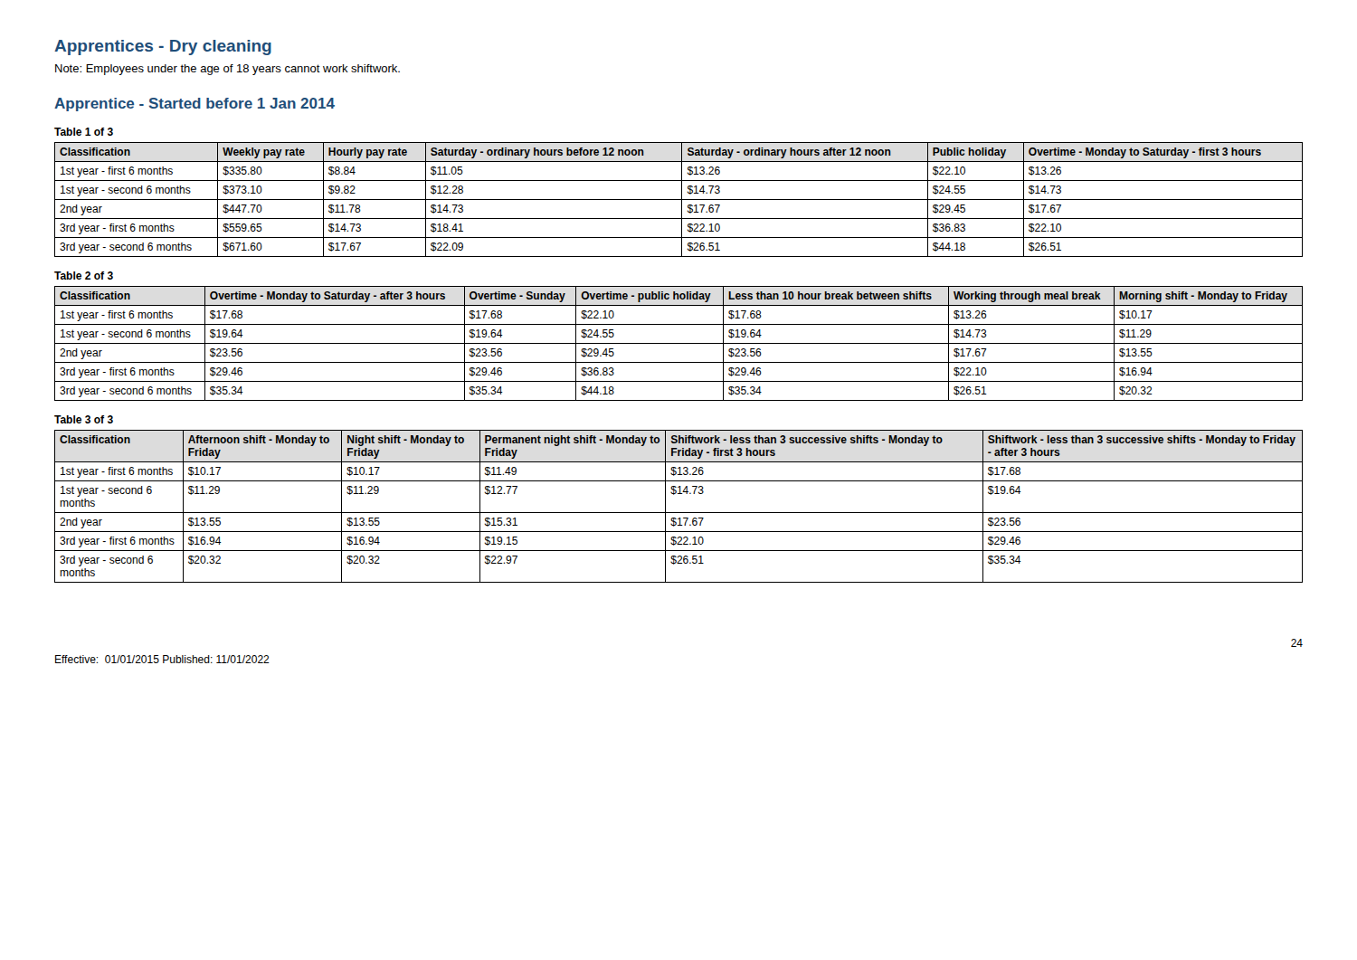Apprentices - Dry cleaning
Note: Employees under the age of 18 years cannot work shiftwork.
Apprentice - Started before 1 Jan 2014
Table 1 of 3
| Classification | Weekly pay rate | Hourly pay rate | Saturday - ordinary hours before 12 noon | Saturday - ordinary hours after 12 noon | Public holiday | Overtime - Monday to Saturday - first 3 hours |
| --- | --- | --- | --- | --- | --- | --- |
| 1st year - first 6 months | $335.80 | $8.84 | $11.05 | $13.26 | $22.10 | $13.26 |
| 1st year - second 6 months | $373.10 | $9.82 | $12.28 | $14.73 | $24.55 | $14.73 |
| 2nd year | $447.70 | $11.78 | $14.73 | $17.67 | $29.45 | $17.67 |
| 3rd year - first 6 months | $559.65 | $14.73 | $18.41 | $22.10 | $36.83 | $22.10 |
| 3rd year - second 6 months | $671.60 | $17.67 | $22.09 | $26.51 | $44.18 | $26.51 |
Table 2 of 3
| Classification | Overtime - Monday to Saturday - after 3 hours | Overtime - Sunday | Overtime - public holiday | Less than 10 hour break between shifts | Working through meal break | Morning shift - Monday to Friday |
| --- | --- | --- | --- | --- | --- | --- |
| 1st year - first 6 months | $17.68 | $17.68 | $22.10 | $17.68 | $13.26 | $10.17 |
| 1st year - second 6 months | $19.64 | $19.64 | $24.55 | $19.64 | $14.73 | $11.29 |
| 2nd year | $23.56 | $23.56 | $29.45 | $23.56 | $17.67 | $13.55 |
| 3rd year - first 6 months | $29.46 | $29.46 | $36.83 | $29.46 | $22.10 | $16.94 |
| 3rd year - second 6 months | $35.34 | $35.34 | $44.18 | $35.34 | $26.51 | $20.32 |
Table 3 of 3
| Classification | Afternoon shift - Monday to Friday | Night shift - Monday to Friday | Permanent night shift - Monday to Friday | Shiftwork - less than 3 successive shifts - Monday to Friday - first 3 hours | Shiftwork - less than 3 successive shifts - Monday to Friday - after 3 hours |
| --- | --- | --- | --- | --- | --- |
| 1st year - first 6 months | $10.17 | $10.17 | $11.49 | $13.26 | $17.68 |
| 1st year - second 6 months | $11.29 | $11.29 | $12.77 | $14.73 | $19.64 |
| 2nd year | $13.55 | $13.55 | $15.31 | $17.67 | $23.56 |
| 3rd year - first 6 months | $16.94 | $16.94 | $19.15 | $22.10 | $29.46 |
| 3rd year - second 6 months | $20.32 | $20.32 | $22.97 | $26.51 | $35.34 |
24
Effective: 01/01/2015 Published: 11/01/2022